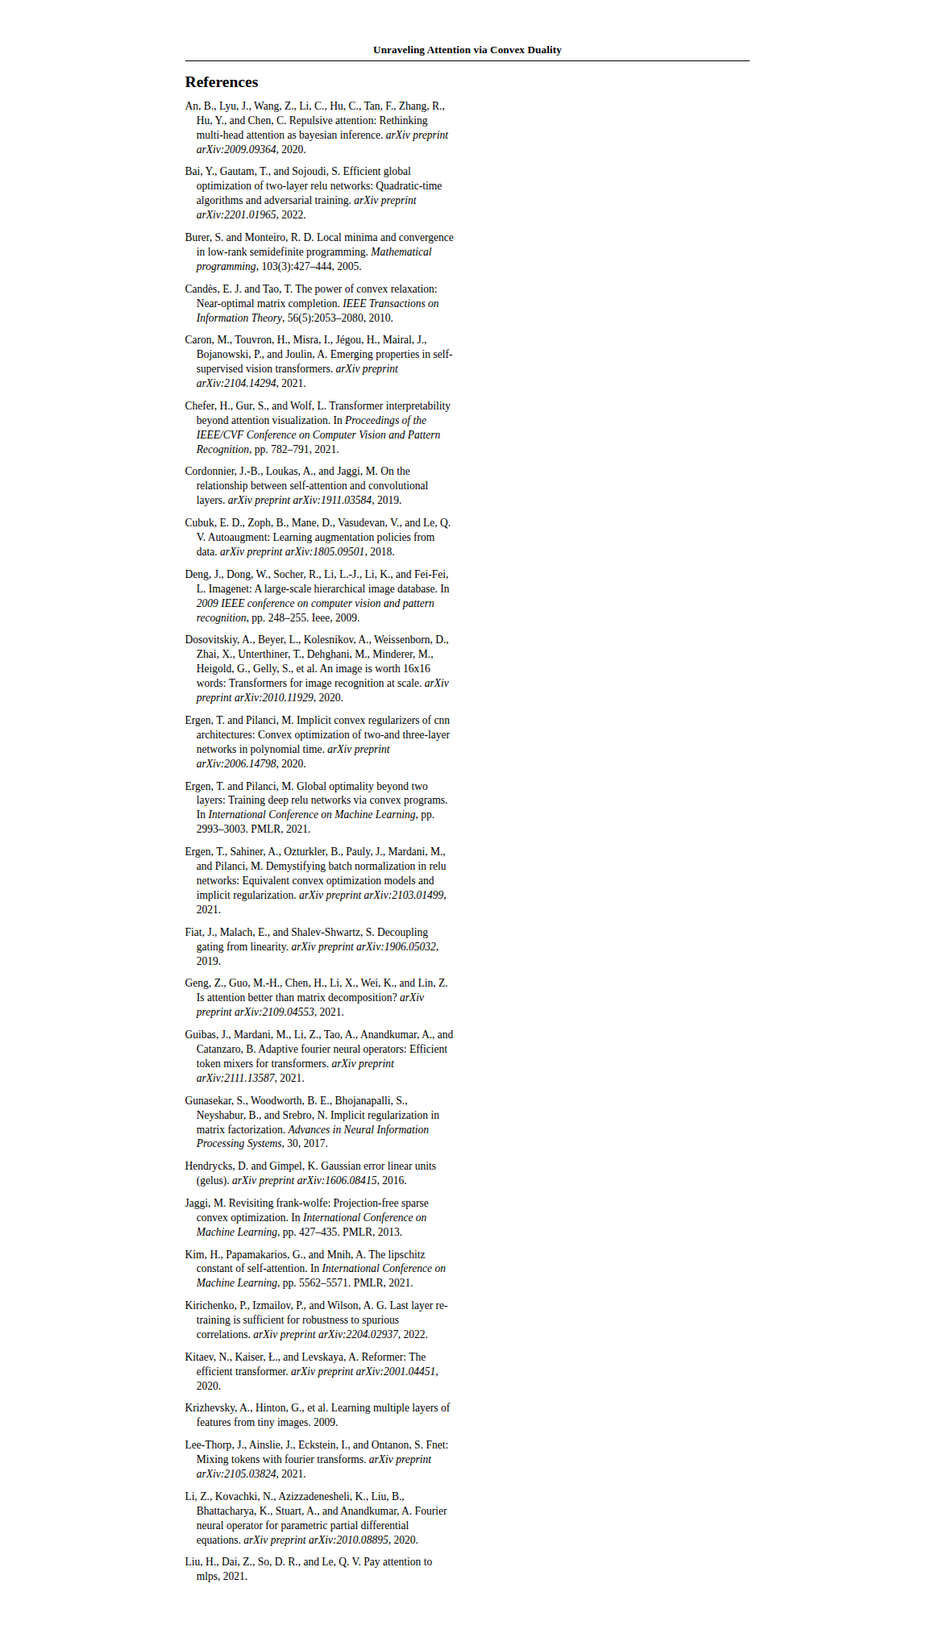Unraveling Attention via Convex Duality
References
An, B., Lyu, J., Wang, Z., Li, C., Hu, C., Tan, F., Zhang, R., Hu, Y., and Chen, C. Repulsive attention: Rethinking multi-head attention as bayesian inference. arXiv preprint arXiv:2009.09364, 2020.
Bai, Y., Gautam, T., and Sojoudi, S. Efficient global optimization of two-layer relu networks: Quadratic-time algorithms and adversarial training. arXiv preprint arXiv:2201.01965, 2022.
Burer, S. and Monteiro, R. D. Local minima and convergence in low-rank semidefinite programming. Mathematical programming, 103(3):427–444, 2005.
Candès, E. J. and Tao, T. The power of convex relaxation: Near-optimal matrix completion. IEEE Transactions on Information Theory, 56(5):2053–2080, 2010.
Caron, M., Touvron, H., Misra, I., Jégou, H., Mairal, J., Bojanowski, P., and Joulin, A. Emerging properties in self-supervised vision transformers. arXiv preprint arXiv:2104.14294, 2021.
Chefer, H., Gur, S., and Wolf, L. Transformer interpretability beyond attention visualization. In Proceedings of the IEEE/CVF Conference on Computer Vision and Pattern Recognition, pp. 782–791, 2021.
Cordonnier, J.-B., Loukas, A., and Jaggi, M. On the relationship between self-attention and convolutional layers. arXiv preprint arXiv:1911.03584, 2019.
Cubuk, E. D., Zoph, B., Mane, D., Vasudevan, V., and Le, Q. V. Autoaugment: Learning augmentation policies from data. arXiv preprint arXiv:1805.09501, 2018.
Deng, J., Dong, W., Socher, R., Li, L.-J., Li, K., and Fei-Fei, L. Imagenet: A large-scale hierarchical image database. In 2009 IEEE conference on computer vision and pattern recognition, pp. 248–255. Ieee, 2009.
Dosovitskiy, A., Beyer, L., Kolesnikov, A., Weissenborn, D., Zhai, X., Unterthiner, T., Dehghani, M., Minderer, M., Heigold, G., Gelly, S., et al. An image is worth 16x16 words: Transformers for image recognition at scale. arXiv preprint arXiv:2010.11929, 2020.
Ergen, T. and Pilanci, M. Implicit convex regularizers of cnn architectures: Convex optimization of two-and three-layer networks in polynomial time. arXiv preprint arXiv:2006.14798, 2020.
Ergen, T. and Pilanci, M. Global optimality beyond two layers: Training deep relu networks via convex programs. In International Conference on Machine Learning, pp. 2993–3003. PMLR, 2021.
Ergen, T., Sahiner, A., Ozturkler, B., Pauly, J., Mardani, M., and Pilanci, M. Demystifying batch normalization in relu networks: Equivalent convex optimization models and implicit regularization. arXiv preprint arXiv:2103.01499, 2021.
Fiat, J., Malach, E., and Shalev-Shwartz, S. Decoupling gating from linearity. arXiv preprint arXiv:1906.05032, 2019.
Geng, Z., Guo, M.-H., Chen, H., Li, X., Wei, K., and Lin, Z. Is attention better than matrix decomposition? arXiv preprint arXiv:2109.04553, 2021.
Guibas, J., Mardani, M., Li, Z., Tao, A., Anandkumar, A., and Catanzaro, B. Adaptive fourier neural operators: Efficient token mixers for transformers. arXiv preprint arXiv:2111.13587, 2021.
Gunasekar, S., Woodworth, B. E., Bhojanapalli, S., Neyshabur, B., and Srebro, N. Implicit regularization in matrix factorization. Advances in Neural Information Processing Systems, 30, 2017.
Hendrycks, D. and Gimpel, K. Gaussian error linear units (gelus). arXiv preprint arXiv:1606.08415, 2016.
Jaggi, M. Revisiting frank-wolfe: Projection-free sparse convex optimization. In International Conference on Machine Learning, pp. 427–435. PMLR, 2013.
Kim, H., Papamakarios, G., and Mnih, A. The lipschitz constant of self-attention. In International Conference on Machine Learning, pp. 5562–5571. PMLR, 2021.
Kirichenko, P., Izmailov, P., and Wilson, A. G. Last layer re-training is sufficient for robustness to spurious correlations. arXiv preprint arXiv:2204.02937, 2022.
Kitaev, N., Kaiser, Ł., and Levskaya, A. Reformer: The efficient transformer. arXiv preprint arXiv:2001.04451, 2020.
Krizhevsky, A., Hinton, G., et al. Learning multiple layers of features from tiny images. 2009.
Lee-Thorp, J., Ainslie, J., Eckstein, I., and Ontanon, S. Fnet: Mixing tokens with fourier transforms. arXiv preprint arXiv:2105.03824, 2021.
Li, Z., Kovachki, N., Azizzadenesheli, K., Liu, B., Bhattacharya, K., Stuart, A., and Anandkumar, A. Fourier neural operator for parametric partial differential equations. arXiv preprint arXiv:2010.08895, 2020.
Liu, H., Dai, Z., So, D. R., and Le, Q. V. Pay attention to mlps, 2021.